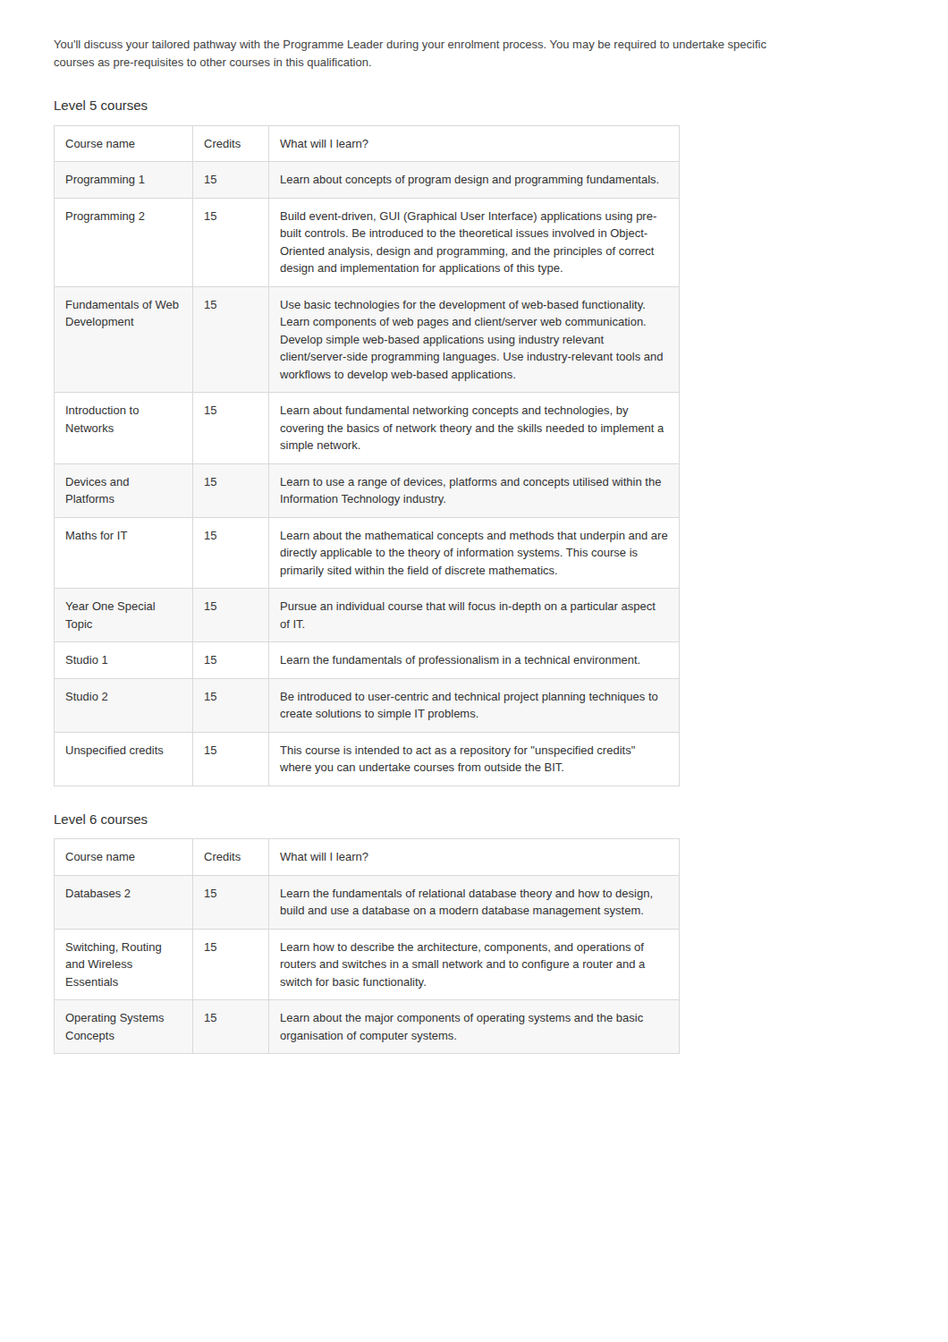You'll discuss your tailored pathway with the Programme Leader during your enrolment process. You may be required to undertake specific courses as pre-requisites to other courses in this qualification.
Level 5 courses
| Course name | Credits | What will I learn? |
| --- | --- | --- |
| Programming 1 | 15 | Learn about concepts of program design and programming fundamentals. |
| Programming 2 | 15 | Build event-driven, GUI (Graphical User Interface) applications using pre-built controls. Be introduced to the theoretical issues involved in Object-Oriented analysis, design and programming, and the principles of correct design and implementation for applications of this type. |
| Fundamentals of Web Development | 15 | Use basic technologies for the development of web-based functionality. Learn components of web pages and client/server web communication. Develop simple web-based applications using industry relevant client/server-side programming languages. Use industry-relevant tools and workflows to develop web-based applications. |
| Introduction to Networks | 15 | Learn about fundamental networking concepts and technologies, by covering the basics of network theory and the skills needed to implement a simple network. |
| Devices and Platforms | 15 | Learn to use a range of devices, platforms and concepts utilised within the Information Technology industry. |
| Maths for IT | 15 | Learn about the mathematical concepts and methods that underpin and are directly applicable to the theory of information systems. This course is primarily sited within the field of discrete mathematics. |
| Year One Special Topic | 15 | Pursue an individual course that will focus in-depth on a particular aspect of IT. |
| Studio 1 | 15 | Learn the fundamentals of professionalism in a technical environment. |
| Studio 2 | 15 | Be introduced to user-centric and technical project planning techniques to create solutions to simple IT problems. |
| Unspecified credits | 15 | This course is intended to act as a repository for "unspecified credits" where you can undertake courses from outside the BIT. |
Level 6 courses
| Course name | Credits | What will I learn? |
| --- | --- | --- |
| Databases 2 | 15 | Learn the fundamentals of relational database theory and how to design, build and use a database on a modern database management system. |
| Switching, Routing and Wireless Essentials | 15 | Learn how to describe the architecture, components, and operations of routers and switches in a small network and to configure a router and a switch for basic functionality. |
| Operating Systems Concepts | 15 | Learn about the major components of operating systems and the basic organisation of computer systems. |